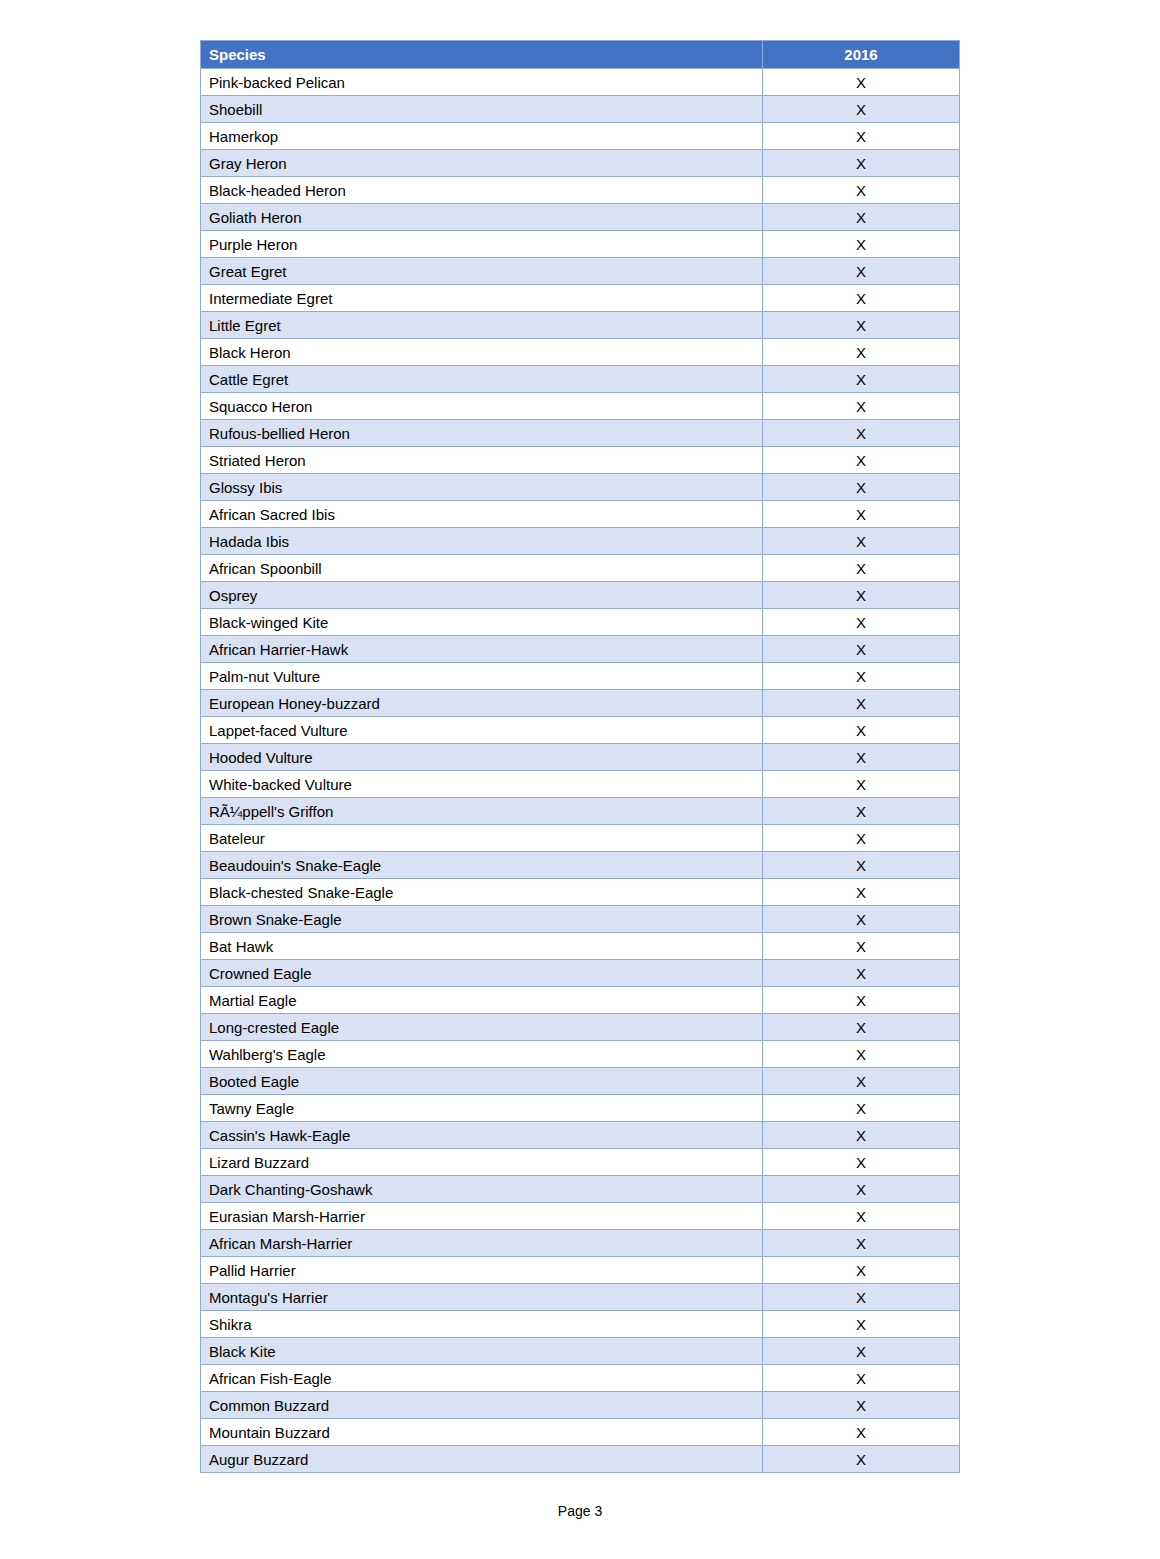| Species | 2016 |
| --- | --- |
| Pink-backed Pelican | X |
| Shoebill | X |
| Hamerkop | X |
| Gray Heron | X |
| Black-headed Heron | X |
| Goliath Heron | X |
| Purple Heron | X |
| Great Egret | X |
| Intermediate Egret | X |
| Little Egret | X |
| Black Heron | X |
| Cattle Egret | X |
| Squacco Heron | X |
| Rufous-bellied Heron | X |
| Striated Heron | X |
| Glossy Ibis | X |
| African Sacred Ibis | X |
| Hadada Ibis | X |
| African Spoonbill | X |
| Osprey | X |
| Black-winged Kite | X |
| African Harrier-Hawk | X |
| Palm-nut Vulture | X |
| European Honey-buzzard | X |
| Lappet-faced Vulture | X |
| Hooded Vulture | X |
| White-backed Vulture | X |
| RÃ¼ppell's Griffon | X |
| Bateleur | X |
| Beaudouin's Snake-Eagle | X |
| Black-chested Snake-Eagle | X |
| Brown Snake-Eagle | X |
| Bat Hawk | X |
| Crowned Eagle | X |
| Martial Eagle | X |
| Long-crested Eagle | X |
| Wahlberg's Eagle | X |
| Booted Eagle | X |
| Tawny Eagle | X |
| Cassin's Hawk-Eagle | X |
| Lizard Buzzard | X |
| Dark Chanting-Goshawk | X |
| Eurasian Marsh-Harrier | X |
| African Marsh-Harrier | X |
| Pallid Harrier | X |
| Montagu's Harrier | X |
| Shikra | X |
| Black Kite | X |
| African Fish-Eagle | X |
| Common Buzzard | X |
| Mountain Buzzard | X |
| Augur Buzzard | X |
Page 3